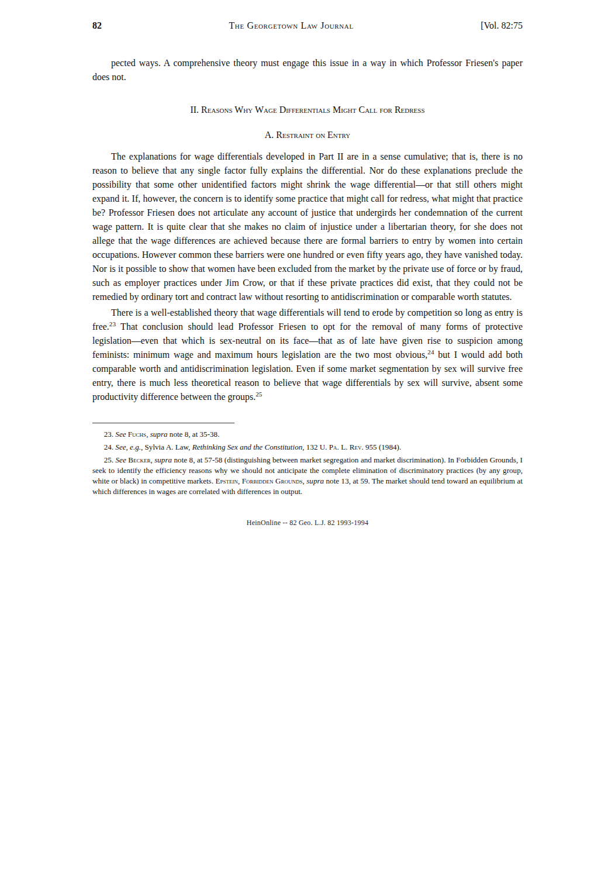82 The Georgetown Law Journal [Vol. 82:75
pected ways. A comprehensive theory must engage this issue in a way in which Professor Friesen's paper does not.
II. Reasons Why Wage Differentials Might Call for Redress
A. Restraint on Entry
The explanations for wage differentials developed in Part II are in a sense cumulative; that is, there is no reason to believe that any single factor fully explains the differential. Nor do these explanations preclude the possibility that some other unidentified factors might shrink the wage differential—or that still others might expand it. If, however, the concern is to identify some practice that might call for redress, what might that practice be? Professor Friesen does not articulate any account of justice that undergirds her condemnation of the current wage pattern. It is quite clear that she makes no claim of injustice under a libertarian theory, for she does not allege that the wage differences are achieved because there are formal barriers to entry by women into certain occupations. However common these barriers were one hundred or even fifty years ago, they have vanished today. Nor is it possible to show that women have been excluded from the market by the private use of force or by fraud, such as employer practices under Jim Crow, or that if these private practices did exist, that they could not be remedied by ordinary tort and contract law without resorting to antidiscrimination or comparable worth statutes.
There is a well-established theory that wage differentials will tend to erode by competition so long as entry is free.23 That conclusion should lead Professor Friesen to opt for the removal of many forms of protective legislation—even that which is sex-neutral on its face—that as of late have given rise to suspicion among feminists: minimum wage and maximum hours legislation are the two most obvious,24 but I would add both comparable worth and antidiscrimination legislation. Even if some market segmentation by sex will survive free entry, there is much less theoretical reason to believe that wage differentials by sex will survive, absent some productivity difference between the groups.25
See Fuchs, supra note 8, at 35-38.
See, e.g., Sylvia A. Law, Rethinking Sex and the Constitution, 132 U. Pa. L. Rev. 955 (1984).
See Becker, supra note 8, at 57-58 (distinguishing between market segregation and market discrimination). In Forbidden Grounds, I seek to identify the efficiency reasons why we should not anticipate the complete elimination of discriminatory practices (by any group, white or black) in competitive markets. Epstein, Forbidden Grounds, supra note 13, at 59. The market should tend toward an equilibrium at which differences in wages are correlated with differences in output.
HeinOnline -- 82 Geo. L.J. 82 1993-1994